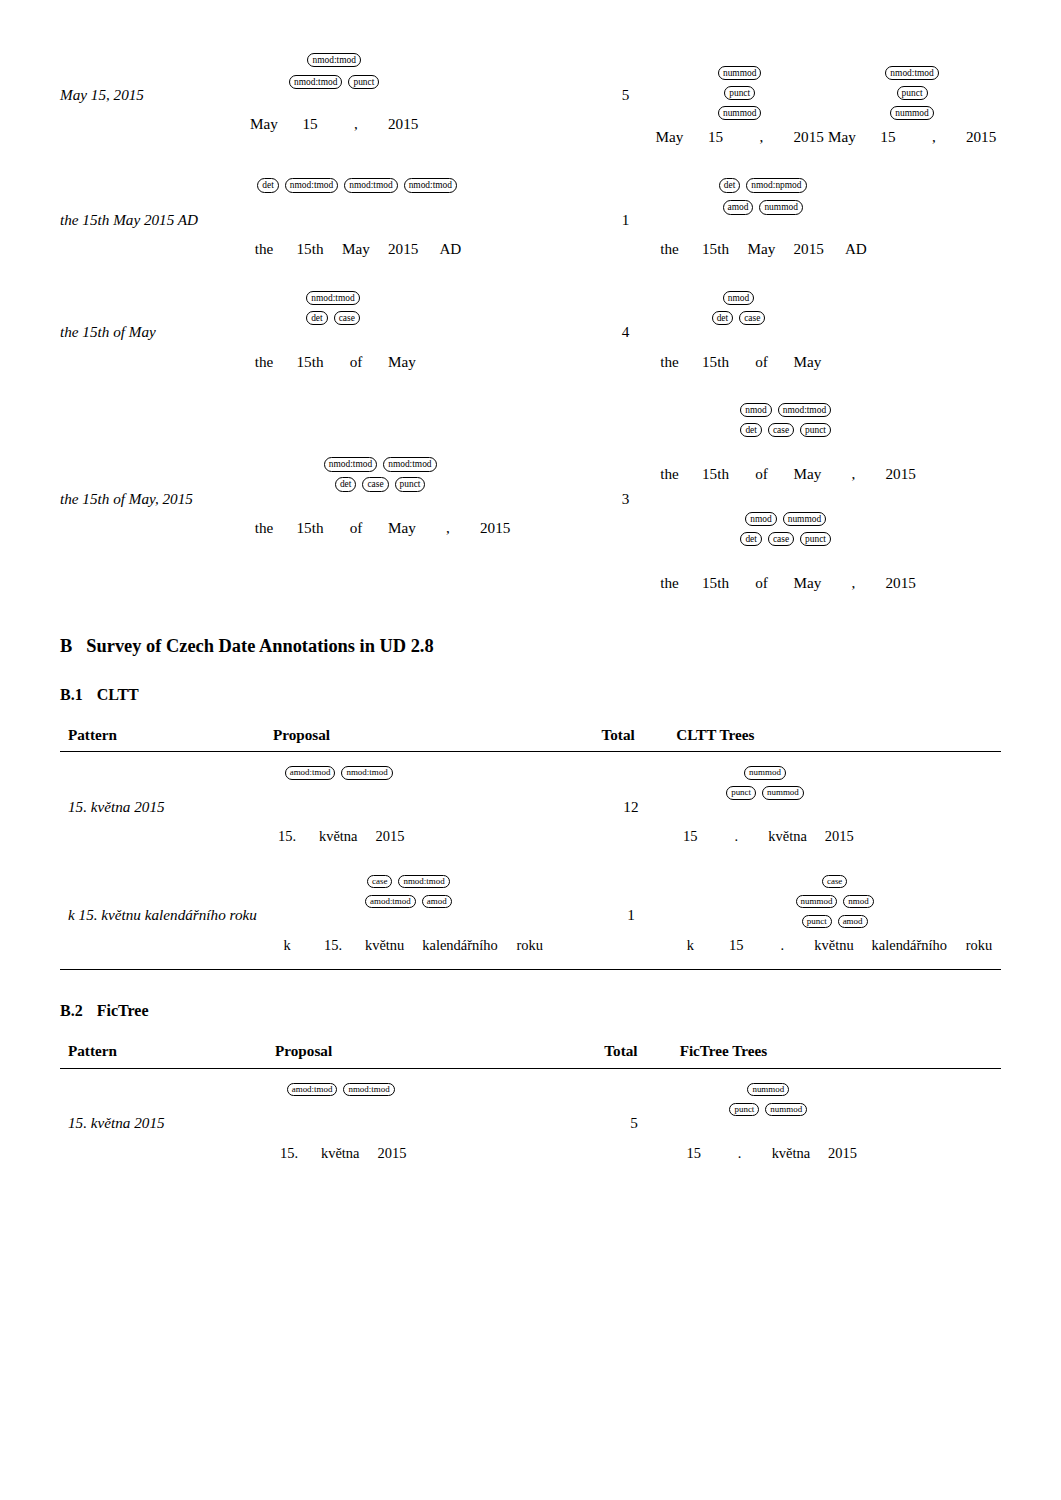May 15, 2015
nmod:tmod
nmod:tmod punct
May 15, 2015
5
nummod
punct
nummod
May 15, 2015
nmod:tmod
punct
nummod
May 15, 2015
the 15th May 2015 AD
det nmod:tmod nmod:tmod nmod:tmod
the 15th May 2015 AD
1
det nmod:npmod
amod nummod
the 15th May 2015 AD
the 15th of May
nmod:tmod
det case
the 15th of May
4
nmod
det case
the 15th of May
the 15th of May, 2015
nmod:tmod nmod:tmod
det case punct
the 15th of May, 2015
3
nmod nmod:tmod
det case punct
the 15th of May, 2015
nmod nummod
det case punct
the 15th of May, 2015
BSurvey of Czech Date Annotations in UD 2.8
B.1 CLTT
| Pattern | Proposal | Total | CLTT Trees |
| --- | --- | --- | --- |
| 15. května 2015 | amod:tmod nmod:tmod 15. května 2015 | 12 | nummod punct nummod 15 . května 2015 |
| k 15. květnu kalendářního roku | case nmod:tmod amod:tmod amod k 15. květnu kalendářního roku | 1 | case nummod nmod punct amod k 15 . květnu kalendářního roku |
B.2 FicTree
| Pattern | Proposal | Total | FicTree Trees |
| --- | --- | --- | --- |
| 15. května 2015 | amod:tmod nmod:tmod 15. května 2015 | 5 | nummod punct nummod 15 . května 2015 |